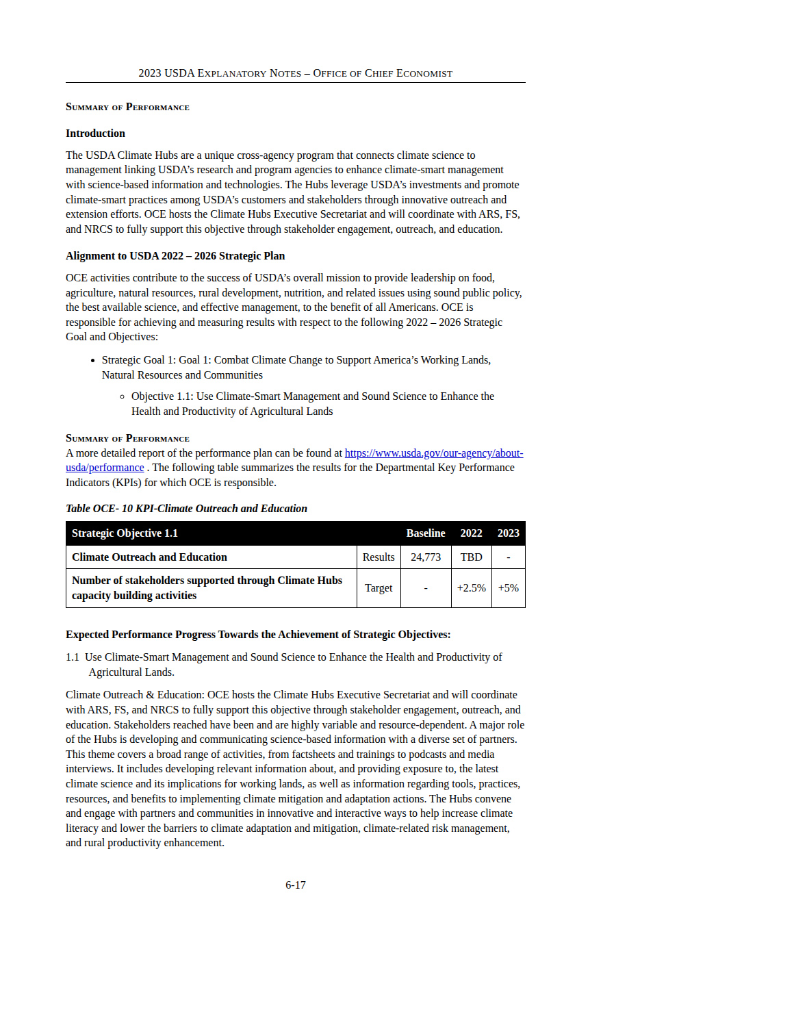2023 USDA EXPLANATORY NOTES – OFFICE OF CHIEF ECONOMIST
Summary of Performance
Introduction
The USDA Climate Hubs are a unique cross-agency program that connects climate science to management linking USDA’s research and program agencies to enhance climate-smart management with science-based information and technologies. The Hubs leverage USDA’s investments and promote climate-smart practices among USDA’s customers and stakeholders through innovative outreach and extension efforts. OCE hosts the Climate Hubs Executive Secretariat and will coordinate with ARS, FS, and NRCS to fully support this objective through stakeholder engagement, outreach, and education.
Alignment to USDA 2022 – 2026 Strategic Plan
OCE activities contribute to the success of USDA’s overall mission to provide leadership on food, agriculture, natural resources, rural development, nutrition, and related issues using sound public policy, the best available science, and effective management, to the benefit of all Americans. OCE is responsible for achieving and measuring results with respect to the following 2022 – 2026 Strategic Goal and Objectives:
Strategic Goal 1: Goal 1: Combat Climate Change to Support America’s Working Lands, Natural Resources and Communities
Objective 1.1: Use Climate-Smart Management and Sound Science to Enhance the Health and Productivity of Agricultural Lands
Summary of Performance
A more detailed report of the performance plan can be found at https://www.usda.gov/our-agency/about-usda/performance . The following table summarizes the results for the Departmental Key Performance Indicators (KPIs) for which OCE is responsible.
Table OCE- 10 KPI-Climate Outreach and Education
| Strategic Objective 1.1 | | Baseline | 2022 | 2023 |
| --- | --- | --- | --- | --- |
| Climate Outreach and Education | Results | 24,773 | TBD | - |
| Number of stakeholders supported through Climate Hubs capacity building activities | Target | - | +2.5% | +5% |
Expected Performance Progress Towards the Achievement of Strategic Objectives:
1.1 Use Climate-Smart Management and Sound Science to Enhance the Health and Productivity of Agricultural Lands.
Climate Outreach & Education: OCE hosts the Climate Hubs Executive Secretariat and will coordinate with ARS, FS, and NRCS to fully support this objective through stakeholder engagement, outreach, and education. Stakeholders reached have been and are highly variable and resource-dependent. A major role of the Hubs is developing and communicating science-based information with a diverse set of partners. This theme covers a broad range of activities, from factsheets and trainings to podcasts and media interviews. It includes developing relevant information about, and providing exposure to, the latest climate science and its implications for working lands, as well as information regarding tools, practices, resources, and benefits to implementing climate mitigation and adaptation actions. The Hubs convene and engage with partners and communities in innovative and interactive ways to help increase climate literacy and lower the barriers to climate adaptation and mitigation, climate-related risk management, and rural productivity enhancement.
6-17